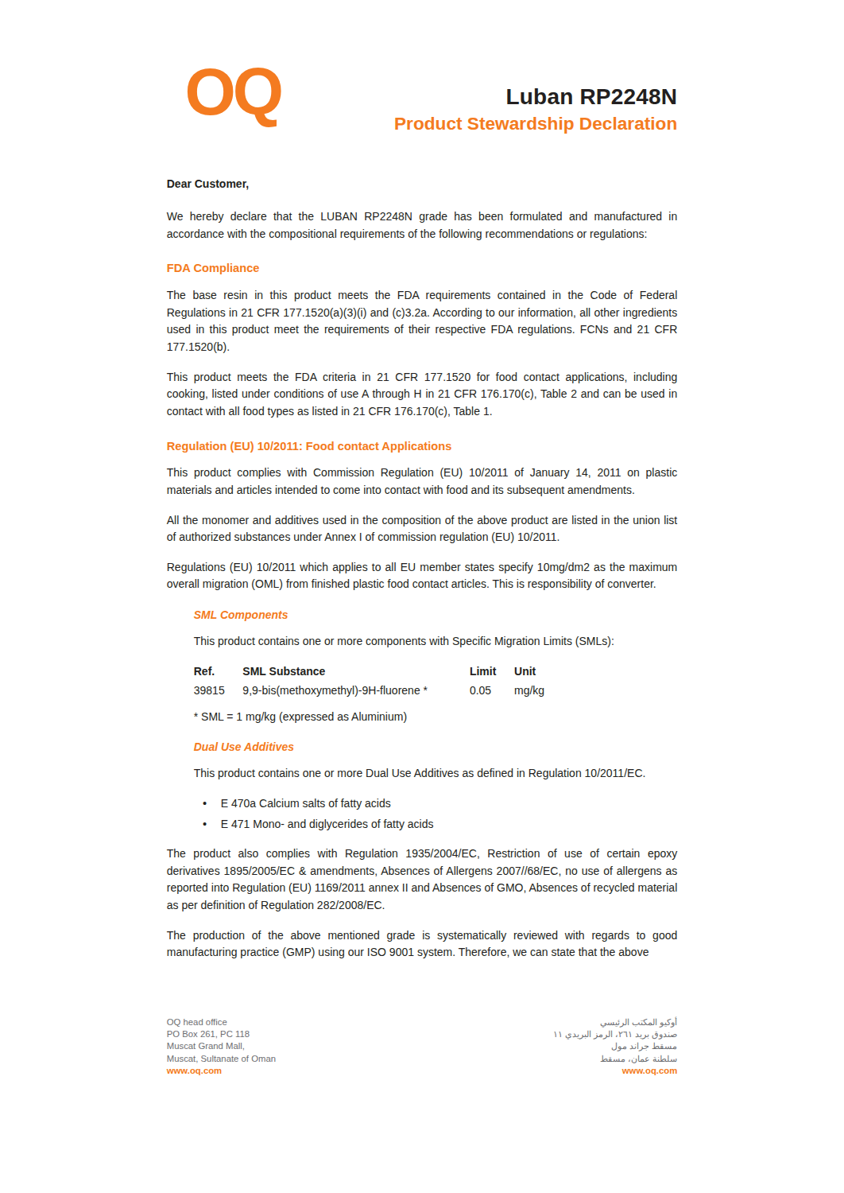OQ
Luban RP2248N
Product Stewardship Declaration
Dear Customer,
We hereby declare that the LUBAN RP2248N grade has been formulated and manufactured in accordance with the compositional requirements of the following recommendations or regulations:
FDA Compliance
The base resin in this product meets the FDA requirements contained in the Code of Federal Regulations in 21 CFR 177.1520(a)(3)(i) and (c)3.2a. According to our information, all other ingredients used in this product meet the requirements of their respective FDA regulations. FCNs and 21 CFR 177.1520(b).
This product meets the FDA criteria in 21 CFR 177.1520 for food contact applications, including cooking, listed under conditions of use A through H in 21 CFR 176.170(c), Table 2 and can be used in contact with all food types as listed in 21 CFR 176.170(c), Table 1.
Regulation (EU) 10/2011: Food contact Applications
This product complies with Commission Regulation (EU) 10/2011 of January 14, 2011 on plastic materials and articles intended to come into contact with food and its subsequent amendments.
All the monomer and additives used in the composition of the above product are listed in the union list of authorized substances under Annex I of commission regulation (EU) 10/2011.
Regulations (EU) 10/2011 which applies to all EU member states specify 10mg/dm2 as the maximum overall migration (OML) from finished plastic food contact articles. This is responsibility of converter.
SML Components
This product contains one or more components with Specific Migration Limits (SMLs):
| Ref. | SML Substance | Limit | Unit |
| --- | --- | --- | --- |
| 39815 | 9,9-bis(methoxymethyl)-9H-fluorene * | 0.05 | mg/kg |
* SML = 1 mg/kg (expressed as Aluminium)
Dual Use Additives
This product contains one or more Dual Use Additives as defined in Regulation 10/2011/EC.
E 470a Calcium salts of fatty acids
E 471 Mono- and diglycerides of fatty acids
The product also complies with Regulation 1935/2004/EC, Restriction of use of certain epoxy derivatives 1895/2005/EC & amendments, Absences of Allergens 2007//68/EC, no use of allergens as reported into Regulation (EU) 1169/2011 annex II and Absences of GMO, Absences of recycled material as per definition of Regulation 282/2008/EC.
The production of the above mentioned grade is systematically reviewed with regards to good manufacturing practice (GMP) using our ISO 9001 system. Therefore, we can state that the above
OQ head office
PO Box 261, PC 118
Muscat Grand Mall,
Muscat, Sultanate of Oman
www.oq.com
أوكيو المكتب الرئيسي
صندوق بريد ٢٦١، الرمز البريدي ١١
مسقط جراند مول
سلطنة عمان، مسقط
www.oq.com